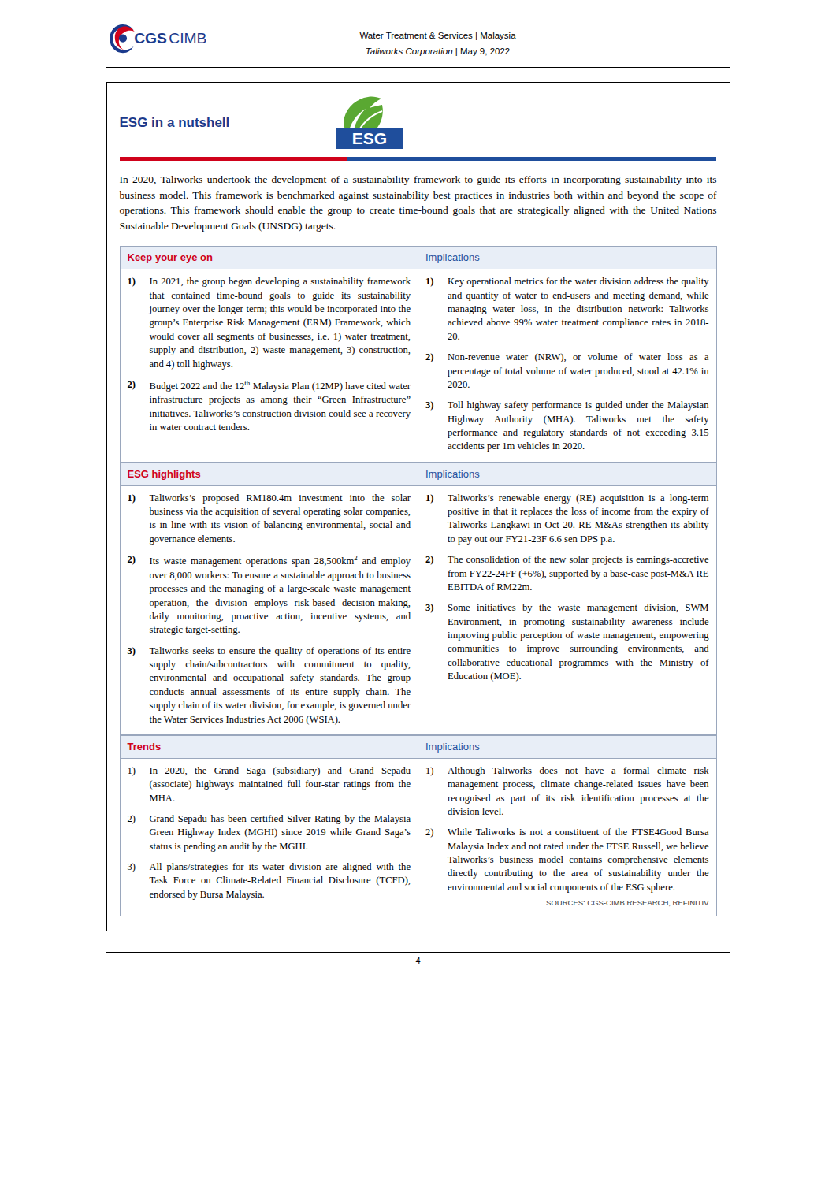CGS CIMB
Water Treatment & Services | Malaysia
Taliworks Corporation | May 9, 2022
ESG in a nutshell
ESG
In 2020, Taliworks undertook the development of a sustainability framework to guide its efforts in incorporating sustainability into its business model. This framework is benchmarked against sustainability best practices in industries both within and beyond the scope of operations. This framework should enable the group to create time-bound goals that are strategically aligned with the United Nations Sustainable Development Goals (UNSDG) targets.
| Keep your eye on | Implications |
| --- | --- |
| 1) In 2021, the group began developing a sustainability framework that contained time-bound goals to guide its sustainability journey over the longer term; this would be incorporated into the group’s Enterprise Risk Management (ERM) Framework, which would cover all segments of businesses, i.e. 1) water treatment, supply and distribution, 2) waste management, 3) construction, and 4) toll highways. 2) Budget 2022 and the 12 th Malaysia Plan (12MP) have cited water infrastructure projects as among their “Green Infrastructure” initiatives. Taliworks’s construction division could see a recovery in water contract tenders. | 1) Key operational metrics for the water division address the quality and quantity of water to end-users and meeting demand, while managing water loss, in the distribution network: Taliworks achieved above 99% water treatment compliance rates in 2018-20. 2) Non-revenue water (NRW), or volume of water loss as a percentage of total volume of water produced, stood at 42.1% in 2020. 3) Toll highway safety performance is guided under the Malaysian Highway Authority (MHA). Taliworks met the safety performance and regulatory standards of not exceeding 3.15 accidents per 1m vehicles in 2020. |
| ESG highlights | Implications |
| --- | --- |
| 1) Taliworks’s proposed RM180.4m investment into the solar business via the acquisition of several operating solar companies, is in line with its vision of balancing environmental, social and governance elements. 2) Its waste management operations span 28,500km 2 and employ over 8,000 workers: To ensure a sustainable approach to business processes and the managing of a large-scale waste management operation, the division employs risk-based decision-making, daily monitoring, proactive action, incentive systems, and strategic target-setting. 3) Taliworks seeks to ensure the quality of operations of its entire supply chain/subcontractors with commitment to quality, environmental and occupational safety standards. The group conducts annual assessments of its entire supply chain. The supply chain of its water division, for example, is governed under the Water Services Industries Act 2006 (WSIA). | 1) Taliworks’s renewable energy (RE) acquisition is a long-term positive in that it replaces the loss of income from the expiry of Taliworks Langkawi in Oct 20. RE M&As strengthen its ability to pay out our FY21-23F 6.6 sen DPS p.a. 2) The consolidation of the new solar projects is earnings-accretive from FY22-24FF (+6%), supported by a base-case post-M&A RE EBITDA of RM22m. 3) Some initiatives by the waste management division, SWM Environment, in promoting sustainability awareness include improving public perception of waste management, empowering communities to improve surrounding environments, and collaborative educational programmes with the Ministry of Education (MOE). |
| Trends | Implications |
| --- | --- |
| 1) In 2020, the Grand Saga (subsidiary) and Grand Sepadu (associate) highways maintained full four-star ratings from the MHA. 2) Grand Sepadu has been certified Silver Rating by the Malaysia Green Highway Index (MGHI) since 2019 while Grand Saga’s status is pending an audit by the MGHI. 3) All plans/strategies for its water division are aligned with the Task Force on Climate-Related Financial Disclosure (TCFD), endorsed by Bursa Malaysia. | 1) Although Taliworks does not have a formal climate risk management process, climate change-related issues have been recognised as part of its risk identification processes at the division level. 2) While Taliworks is not a constituent of the FTSE4Good Bursa Malaysia Index and not rated under the FTSE Russell, we believe Taliworks’s business model contains comprehensive elements directly contributing to the area of sustainability under the environmental and social components of the ESG sphere. SOURCES: CGS-CIMB RESEARCH, REFINITIV |
4